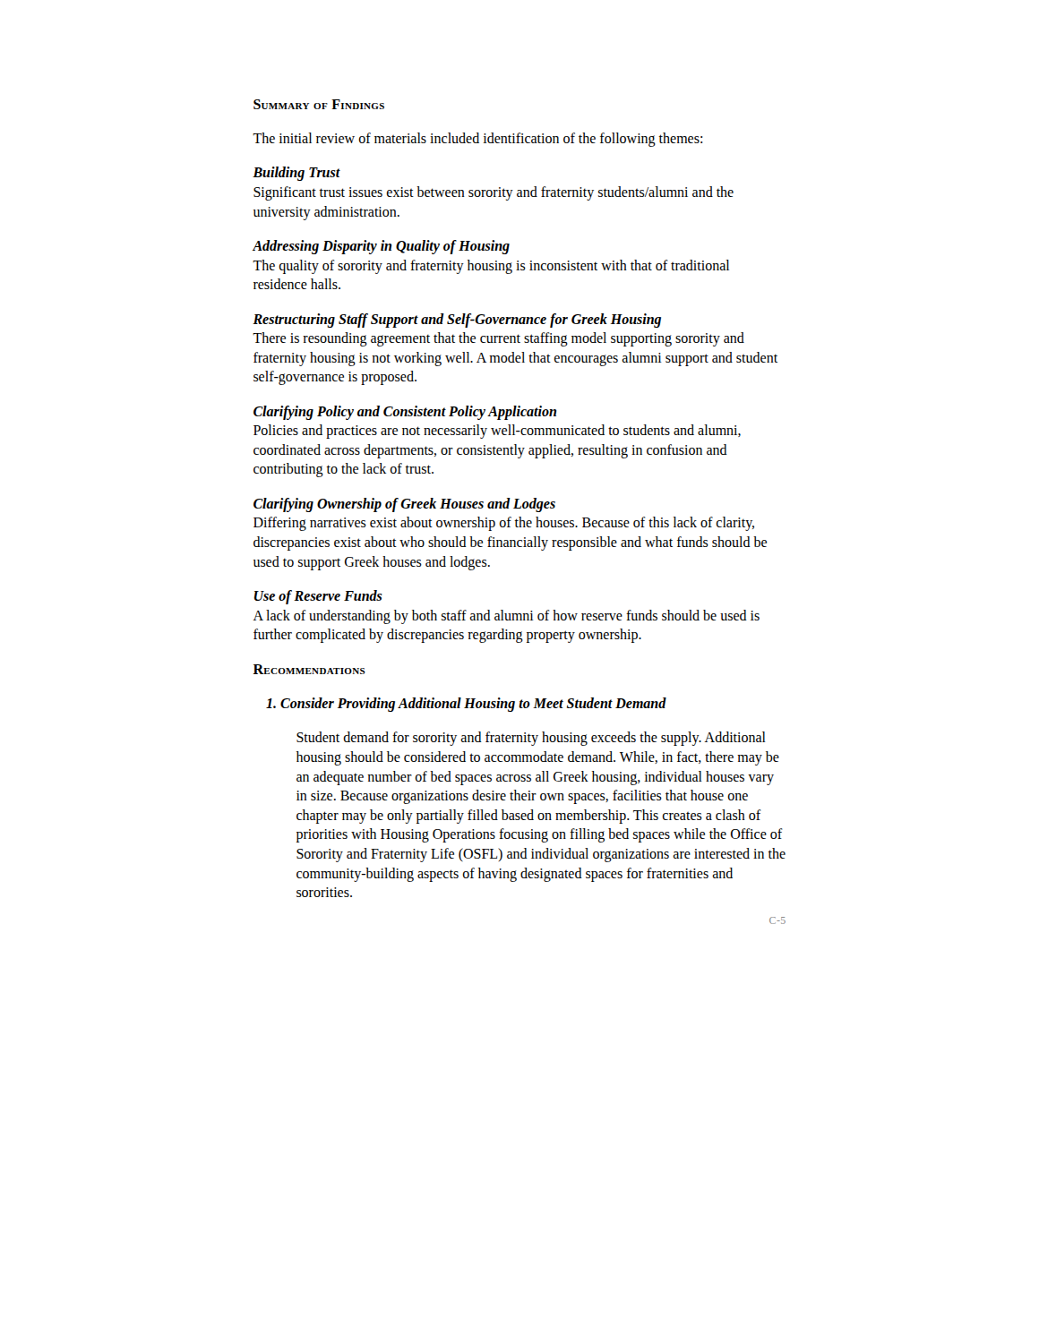Summary of Findings
The initial review of materials included identification of the following themes:
Building Trust
Significant trust issues exist between sorority and fraternity students/alumni and the university administration.
Addressing Disparity in Quality of Housing
The quality of sorority and fraternity housing is inconsistent with that of traditional residence halls.
Restructuring Staff Support and Self-Governance for Greek Housing
There is resounding agreement that the current staffing model supporting sorority and fraternity housing is not working well. A model that encourages alumni support and student self-governance is proposed.
Clarifying Policy and Consistent Policy Application
Policies and practices are not necessarily well-communicated to students and alumni, coordinated across departments, or consistently applied, resulting in confusion and contributing to the lack of trust.
Clarifying Ownership of Greek Houses and Lodges
Differing narratives exist about ownership of the houses. Because of this lack of clarity, discrepancies exist about who should be financially responsible and what funds should be used to support Greek houses and lodges.
Use of Reserve Funds
A lack of understanding by both staff and alumni of how reserve funds should be used is further complicated by discrepancies regarding property ownership.
Recommendations
Consider Providing Additional Housing to Meet Student Demand
Student demand for sorority and fraternity housing exceeds the supply. Additional housing should be considered to accommodate demand. While, in fact, there may be an adequate number of bed spaces across all Greek housing, individual houses vary in size. Because organizations desire their own spaces, facilities that house one chapter may be only partially filled based on membership. This creates a clash of priorities with Housing Operations focusing on filling bed spaces while the Office of Sorority and Fraternity Life (OSFL) and individual organizations are interested in the community-building aspects of having designated spaces for fraternities and sororities.
C-5